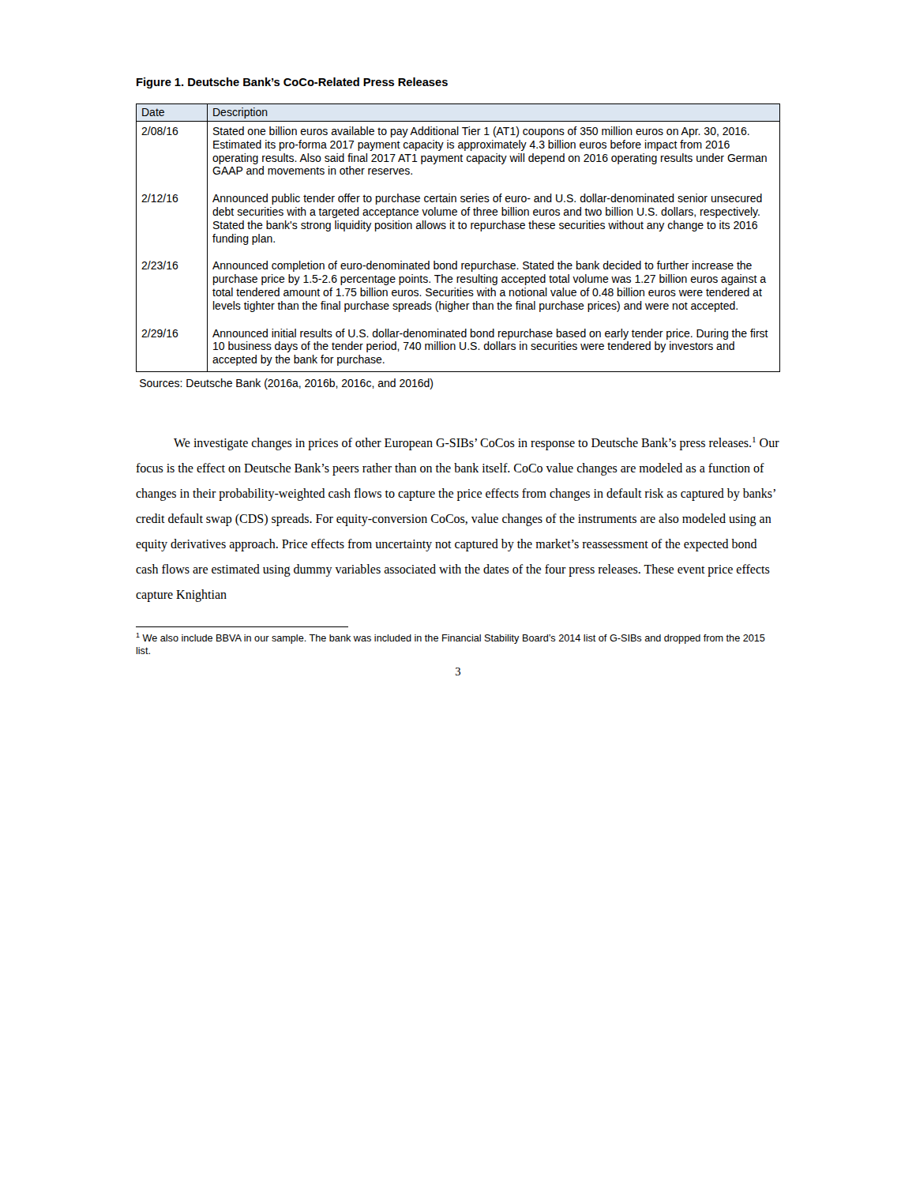Figure 1. Deutsche Bank’s CoCo-Related Press Releases
| Date | Description |
| --- | --- |
| 2/08/16 | Stated one billion euros available to pay Additional Tier 1 (AT1) coupons of 350 million euros on Apr. 30, 2016. Estimated its pro-forma 2017 payment capacity is approximately 4.3 billion euros before impact from 2016 operating results. Also said final 2017 AT1 payment capacity will depend on 2016 operating results under German GAAP and movements in other reserves. |
| 2/12/16 | Announced public tender offer to purchase certain series of euro- and U.S. dollar-denominated senior unsecured debt securities with a targeted acceptance volume of three billion euros and two billion U.S. dollars, respectively. Stated the bank's strong liquidity position allows it to repurchase these securities without any change to its 2016 funding plan. |
| 2/23/16 | Announced completion of euro-denominated bond repurchase. Stated the bank decided to further increase the purchase price by 1.5-2.6 percentage points. The resulting accepted total volume was 1.27 billion euros against a total tendered amount of 1.75 billion euros. Securities with a notional value of 0.48 billion euros were tendered at levels tighter than the final purchase spreads (higher than the final purchase prices) and were not accepted. |
| 2/29/16 | Announced initial results of U.S. dollar-denominated bond repurchase based on early tender price. During the first 10 business days of the tender period, 740 million U.S. dollars in securities were tendered by investors and accepted by the bank for purchase. |
Sources: Deutsche Bank (2016a, 2016b, 2016c, and 2016d)
We investigate changes in prices of other European G-SIBs’ CoCos in response to Deutsche Bank’s press releases.1 Our focus is the effect on Deutsche Bank’s peers rather than on the bank itself. CoCo value changes are modeled as a function of changes in their probability-weighted cash flows to capture the price effects from changes in default risk as captured by banks’ credit default swap (CDS) spreads. For equity-conversion CoCos, value changes of the instruments are also modeled using an equity derivatives approach. Price effects from uncertainty not captured by the market’s reassessment of the expected bond cash flows are estimated using dummy variables associated with the dates of the four press releases. These event price effects capture Knightian
1 We also include BBVA in our sample. The bank was included in the Financial Stability Board’s 2014 list of G-SIBs and dropped from the 2015 list.
3